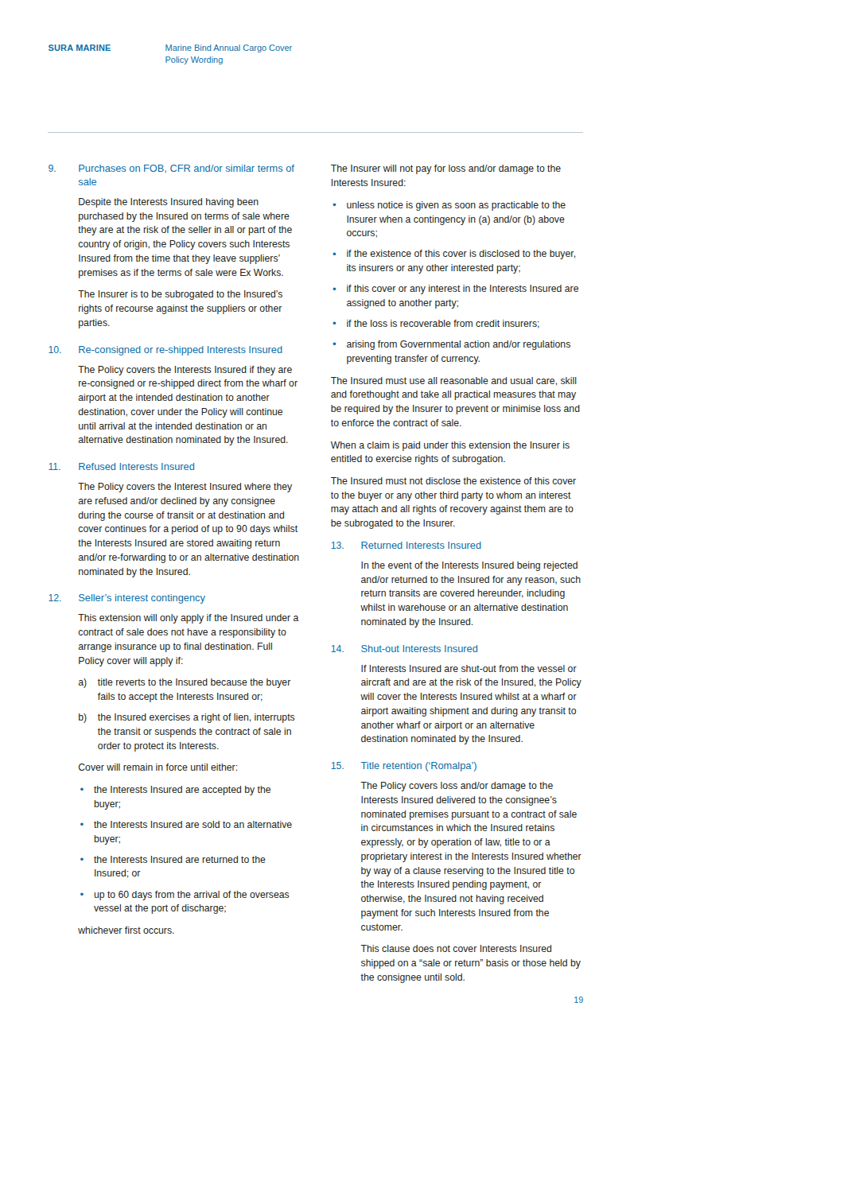SURA MARINE
Marine Bind Annual Cargo Cover
Policy Wording
9.
Purchases on FOB, CFR and/or similar terms of sale
Despite the Interests Insured having been purchased by the Insured on terms of sale where they are at the risk of the seller in all or part of the country of origin, the Policy covers such Interests Insured from the time that they leave suppliers’ premises as if the terms of sale were Ex Works.
The Insurer is to be subrogated to the Insured’s rights of recourse against the suppliers or other parties.
10.
Re-consigned or re-shipped Interests Insured
The Policy covers the Interests Insured if they are re-consigned or re-shipped direct from the wharf or airport at the intended destination to another destination, cover under the Policy will continue until arrival at the intended destination or an alternative destination nominated by the Insured.
11.
Refused Interests Insured
The Policy covers the Interest Insured where they are refused and/or declined by any consignee during the course of transit or at destination and cover continues for a period of up to 90 days whilst the Interests Insured are stored awaiting return and/or re-forwarding to or an alternative destination nominated by the Insured.
12.
Seller’s interest contingency
This extension will only apply if the Insured under a contract of sale does not have a responsibility to arrange insurance up to final destination. Full Policy cover will apply if:
title reverts to the Insured because the buyer fails to accept the Interests Insured or;
the Insured exercises a right of lien, interrupts the transit or suspends the contract of sale in order to protect its Interests.
Cover will remain in force until either:
the Interests Insured are accepted by the buyer;
the Interests Insured are sold to an alternative buyer;
the Interests Insured are returned to the Insured; or
up to 60 days from the arrival of the overseas vessel at the port of discharge;
whichever first occurs.
The Insurer will not pay for loss and/or damage to the Interests Insured:
unless notice is given as soon as practicable to the Insurer when a contingency in (a) and/or (b) above occurs;
if the existence of this cover is disclosed to the buyer, its insurers or any other interested party;
if this cover or any interest in the Interests Insured are assigned to another party;
if the loss is recoverable from credit insurers;
arising from Governmental action and/or regulations preventing transfer of currency.
The Insured must use all reasonable and usual care, skill and forethought and take all practical measures that may be required by the Insurer to prevent or minimise loss and to enforce the contract of sale.
When a claim is paid under this extension the Insurer is entitled to exercise rights of subrogation.
The Insured must not disclose the existence of this cover to the buyer or any other third party to whom an interest may attach and all rights of recovery against them are to be subrogated to the Insurer.
13.
Returned Interests Insured
In the event of the Interests Insured being rejected and/or returned to the Insured for any reason, such return transits are covered hereunder, including whilst in warehouse or an alternative destination nominated by the Insured.
14.
Shut-out Interests Insured
If Interests Insured are shut-out from the vessel or aircraft and are at the risk of the Insured, the Policy will cover the Interests Insured whilst at a wharf or airport awaiting shipment and during any transit to another wharf or airport or an alternative destination nominated by the Insured.
15.
Title retention (‘Romalpa’)
The Policy covers loss and/or damage to the Interests Insured delivered to the consignee’s nominated premises pursuant to a contract of sale in circumstances in which the Insured retains expressly, or by operation of law, title to or a proprietary interest in the Interests Insured whether by way of a clause reserving to the Insured title to the Interests Insured pending payment, or otherwise, the Insured not having received payment for such Interests Insured from the customer.
This clause does not cover Interests Insured shipped on a “sale or return” basis or those held by the consignee until sold.
19